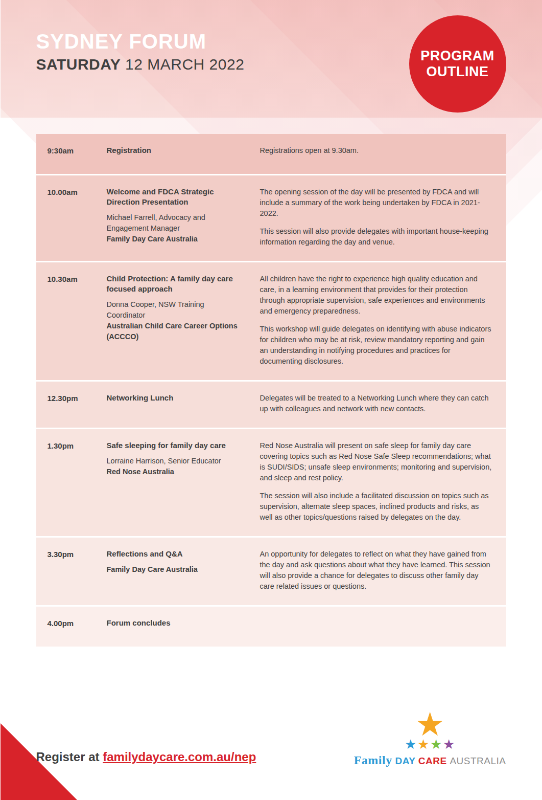Sydney Forum Saturday 12 March 2022
Program
Outline
| 9:30am | Registration | Registrations open at 9.30am. |
| 10.00am | Welcome and FDCA Strategic Direction Presentation Michael Farrell, Advocacy and Engagement Manager Family Day Care Australia | The opening session of the day will be presented by FDCA and will include a summary of the work being undertaken by FDCA in 2021-2022. This session will also provide delegates with important house-keeping information regarding the day and venue. |
| 10.30am | Child Protection: A family day care focused approach Donna Cooper, NSW Training Coordinator Australian Child Care Career Options (ACCCO) | All children have the right to experience high quality education and care, in a learning environment that provides for their protection through appropriate supervision, safe experiences and environments and emergency preparedness. This workshop will guide delegates on identifying with abuse indicators for children who may be at risk, review mandatory reporting and gain an understanding in notifying procedures and practices for documenting disclosures. |
| 12.30pm | Networking Lunch | Delegates will be treated to a Networking Lunch where they can catch up with colleagues and network with new contacts. |
| 1.30pm | Safe sleeping for family day care Lorraine Harrison, Senior Educator Red Nose Australia | Red Nose Australia will present on safe sleep for family day care covering topics such as Red Nose Safe Sleep recommendations; what is SUDI/SIDS; unsafe sleep environments; monitoring and supervision, and sleep and rest policy. The session will also include a facilitated discussion on topics such as supervision, alternate sleep spaces, inclined products and risks, as well as other topics/questions raised by delegates on the day. |
| 3.30pm | Reflections and Q&A Family Day Care Australia | An opportunity for delegates to reflect on what they have gained from the day and ask questions about what they have learned. This session will also provide a chance for delegates to discuss other family day care related issues or questions. |
| 4.00pm | Forum concludes | |
Register at familydaycare.com.au/nep
★ ★★★★
Family DAY CARE AUSTRALIA